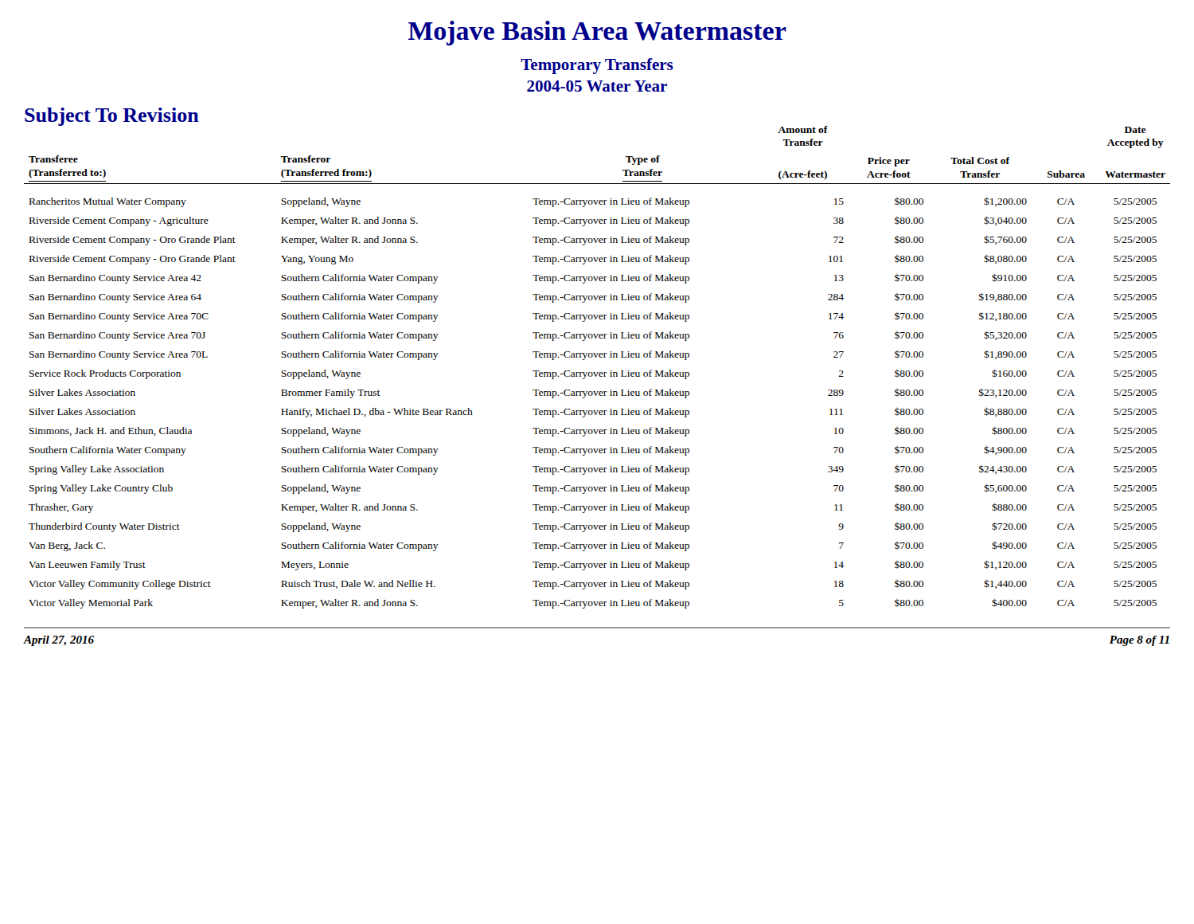Subject To Revision
Mojave Basin Area Watermaster
Temporary Transfers
2004-05 Water Year
| | | | Amount of Transfer | | | | Date Accepted by |
| --- | --- | --- | --- | --- | --- | --- | --- |
| Transferee (Transferred to:) | Transferor (Transferred from:) | Type of Transfer | (Acre-feet) | Price per Acre-foot | Total Cost of Transfer | Subarea | Watermaster |
| Rancheritos Mutual Water Company | Soppeland, Wayne | Temp.-Carryover in Lieu of Makeup | 15 | $80.00 | $1,200.00 | C/A | 5/25/2005 |
| Riverside Cement Company - Agriculture | Kemper, Walter R. and Jonna S. | Temp.-Carryover in Lieu of Makeup | 38 | $80.00 | $3,040.00 | C/A | 5/25/2005 |
| Riverside Cement Company - Oro Grande Plant | Kemper, Walter R. and Jonna S. | Temp.-Carryover in Lieu of Makeup | 72 | $80.00 | $5,760.00 | C/A | 5/25/2005 |
| Riverside Cement Company - Oro Grande Plant | Yang, Young Mo | Temp.-Carryover in Lieu of Makeup | 101 | $80.00 | $8,080.00 | C/A | 5/25/2005 |
| San Bernardino County Service Area 42 | Southern California Water Company | Temp.-Carryover in Lieu of Makeup | 13 | $70.00 | $910.00 | C/A | 5/25/2005 |
| San Bernardino County Service Area 64 | Southern California Water Company | Temp.-Carryover in Lieu of Makeup | 284 | $70.00 | $19,880.00 | C/A | 5/25/2005 |
| San Bernardino County Service Area 70C | Southern California Water Company | Temp.-Carryover in Lieu of Makeup | 174 | $70.00 | $12,180.00 | C/A | 5/25/2005 |
| San Bernardino County Service Area 70J | Southern California Water Company | Temp.-Carryover in Lieu of Makeup | 76 | $70.00 | $5,320.00 | C/A | 5/25/2005 |
| San Bernardino County Service Area 70L | Southern California Water Company | Temp.-Carryover in Lieu of Makeup | 27 | $70.00 | $1,890.00 | C/A | 5/25/2005 |
| Service Rock Products Corporation | Soppeland, Wayne | Temp.-Carryover in Lieu of Makeup | 2 | $80.00 | $160.00 | C/A | 5/25/2005 |
| Silver Lakes Association | Brommer Family Trust | Temp.-Carryover in Lieu of Makeup | 289 | $80.00 | $23,120.00 | C/A | 5/25/2005 |
| Silver Lakes Association | Hanify, Michael D., dba - White Bear Ranch | Temp.-Carryover in Lieu of Makeup | 111 | $80.00 | $8,880.00 | C/A | 5/25/2005 |
| Simmons, Jack H. and Ethun, Claudia | Soppeland, Wayne | Temp.-Carryover in Lieu of Makeup | 10 | $80.00 | $800.00 | C/A | 5/25/2005 |
| Southern California Water Company | Southern California Water Company | Temp.-Carryover in Lieu of Makeup | 70 | $70.00 | $4,900.00 | C/A | 5/25/2005 |
| Spring Valley Lake Association | Southern California Water Company | Temp.-Carryover in Lieu of Makeup | 349 | $70.00 | $24,430.00 | C/A | 5/25/2005 |
| Spring Valley Lake Country Club | Soppeland, Wayne | Temp.-Carryover in Lieu of Makeup | 70 | $80.00 | $5,600.00 | C/A | 5/25/2005 |
| Thrasher, Gary | Kemper, Walter R. and Jonna S. | Temp.-Carryover in Lieu of Makeup | 11 | $80.00 | $880.00 | C/A | 5/25/2005 |
| Thunderbird County Water District | Soppeland, Wayne | Temp.-Carryover in Lieu of Makeup | 9 | $80.00 | $720.00 | C/A | 5/25/2005 |
| Van Berg, Jack C. | Southern California Water Company | Temp.-Carryover in Lieu of Makeup | 7 | $70.00 | $490.00 | C/A | 5/25/2005 |
| Van Leeuwen Family Trust | Meyers, Lonnie | Temp.-Carryover in Lieu of Makeup | 14 | $80.00 | $1,120.00 | C/A | 5/25/2005 |
| Victor Valley Community College District | Ruisch Trust, Dale W. and Nellie H. | Temp.-Carryover in Lieu of Makeup | 18 | $80.00 | $1,440.00 | C/A | 5/25/2005 |
| Victor Valley Memorial Park | Kemper, Walter R. and Jonna S. | Temp.-Carryover in Lieu of Makeup | 5 | $80.00 | $400.00 | C/A | 5/25/2005 |
April 27, 2016 Page 8 of 11